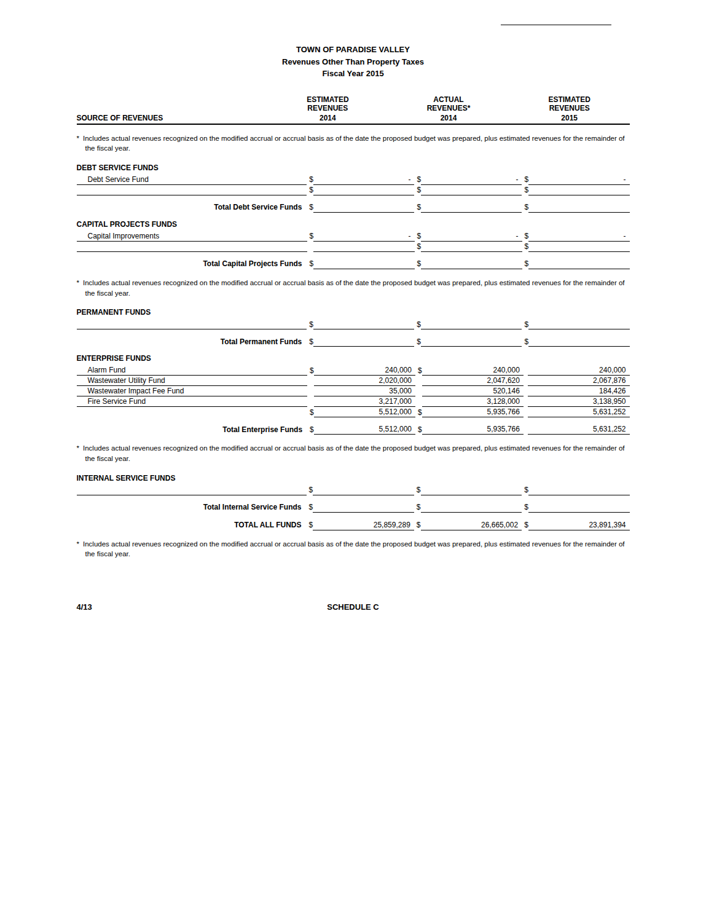TOWN OF PARADISE VALLEY
Revenues Other Than Property Taxes
Fiscal Year 2015
| | ESTIMATED REVENUES | ACTUAL REVENUES* | ESTIMATED REVENUES |
| --- | --- | --- | --- |
| SOURCE OF REVENUES | 2014 | 2014 | 2015 |
*Includes actual revenues recognized on the modified accrual or accrual basis as of the date the proposed budget was prepared, plus estimated revenues for the remainder of the fiscal year.
DEBT SERVICE FUNDS
| Debt Service Fund | $ | - | $ | - | $ | - |
| | $ | | $ | | $ | |
| Total Debt Service Funds | $ | | $ | | $ | |
CAPITAL PROJECTS FUNDS
| Capital Improvements | $ | - | $ | - | $ | - |
| | | | $ | | $ | |
| Total Capital Projects Funds | $ | | $ | | $ | |
*Includes actual revenues recognized on the modified accrual or accrual basis as of the date the proposed budget was prepared, plus estimated revenues for the remainder of the fiscal year.
PERMANENT FUNDS
| | $ | | $ | | $ | |
| Total Permanent Funds | $ | | $ | | $ | |
ENTERPRISE FUNDS
| Alarm Fund | $ | 240,000 | $ | 240,000 | | 240,000 |
| Wastewater Utility Fund | | 2,020,000 | | 2,047,620 | | 2,067,876 |
| Wastewater Impact Fee Fund | | 35,000 | | 520,146 | | 184,426 |
| Fire Service Fund | | 3,217,000 | | 3,128,000 | | 3,138,950 |
| | $ | 5,512,000 | $ | 5,935,766 | | 5,631,252 |
| Total Enterprise Funds | $ | 5,512,000 | $ | 5,935,766 | | 5,631,252 |
*Includes actual revenues recognized on the modified accrual or accrual basis as of the date the proposed budget was prepared, plus estimated revenues for the remainder of the fiscal year.
INTERNAL SERVICE FUNDS
| | $ | | $ | | $ | |
| Total Internal Service Funds | $ | | $ | | $ | |
| TOTAL ALL FUNDS | $ | 25,859,289 | $ | 26,665,002 | $ | 23,891,394 |
*Includes actual revenues recognized on the modified accrual or accrual basis as of the date the proposed budget was prepared, plus estimated revenues for the remainder of the fiscal year.
4/13
SCHEDULE C